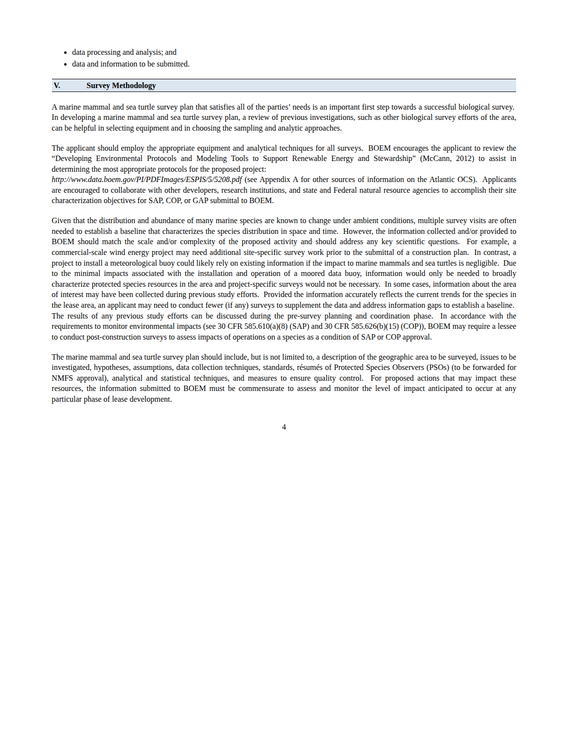data processing and analysis; and
data and information to be submitted.
V. Survey Methodology
A marine mammal and sea turtle survey plan that satisfies all of the parties’ needs is an important first step towards a successful biological survey. In developing a marine mammal and sea turtle survey plan, a review of previous investigations, such as other biological survey efforts of the area, can be helpful in selecting equipment and in choosing the sampling and analytic approaches.
The applicant should employ the appropriate equipment and analytical techniques for all surveys. BOEM encourages the applicant to review the “Developing Environmental Protocols and Modeling Tools to Support Renewable Energy and Stewardship” (McCann, 2012) to assist in determining the most appropriate protocols for the proposed project:
http://www.data.boem.gov/PI/PDFImages/ESPIS/5/5208.pdf (see Appendix A for other sources of information on the Atlantic OCS). Applicants are encouraged to collaborate with other developers, research institutions, and state and Federal natural resource agencies to accomplish their site characterization objectives for SAP, COP, or GAP submittal to BOEM.
Given that the distribution and abundance of many marine species are known to change under ambient conditions, multiple survey visits are often needed to establish a baseline that characterizes the species distribution in space and time. However, the information collected and/or provided to BOEM should match the scale and/or complexity of the proposed activity and should address any key scientific questions. For example, a commercial-scale wind energy project may need additional site-specific survey work prior to the submittal of a construction plan. In contrast, a project to install a meteorological buoy could likely rely on existing information if the impact to marine mammals and sea turtles is negligible. Due to the minimal impacts associated with the installation and operation of a moored data buoy, information would only be needed to broadly characterize protected species resources in the area and project-specific surveys would not be necessary. In some cases, information about the area of interest may have been collected during previous study efforts. Provided the information accurately reflects the current trends for the species in the lease area, an applicant may need to conduct fewer (if any) surveys to supplement the data and address information gaps to establish a baseline. The results of any previous study efforts can be discussed during the pre-survey planning and coordination phase. In accordance with the requirements to monitor environmental impacts (see 30 CFR 585.610(a)(8) (SAP) and 30 CFR 585.626(b)(15) (COP)), BOEM may require a lessee to conduct post-construction surveys to assess impacts of operations on a species as a condition of SAP or COP approval.
The marine mammal and sea turtle survey plan should include, but is not limited to, a description of the geographic area to be surveyed, issues to be investigated, hypotheses, assumptions, data collection techniques, standards, résumés of Protected Species Observers (PSOs) (to be forwarded for NMFS approval), analytical and statistical techniques, and measures to ensure quality control. For proposed actions that may impact these resources, the information submitted to BOEM must be commensurate to assess and monitor the level of impact anticipated to occur at any particular phase of lease development.
4